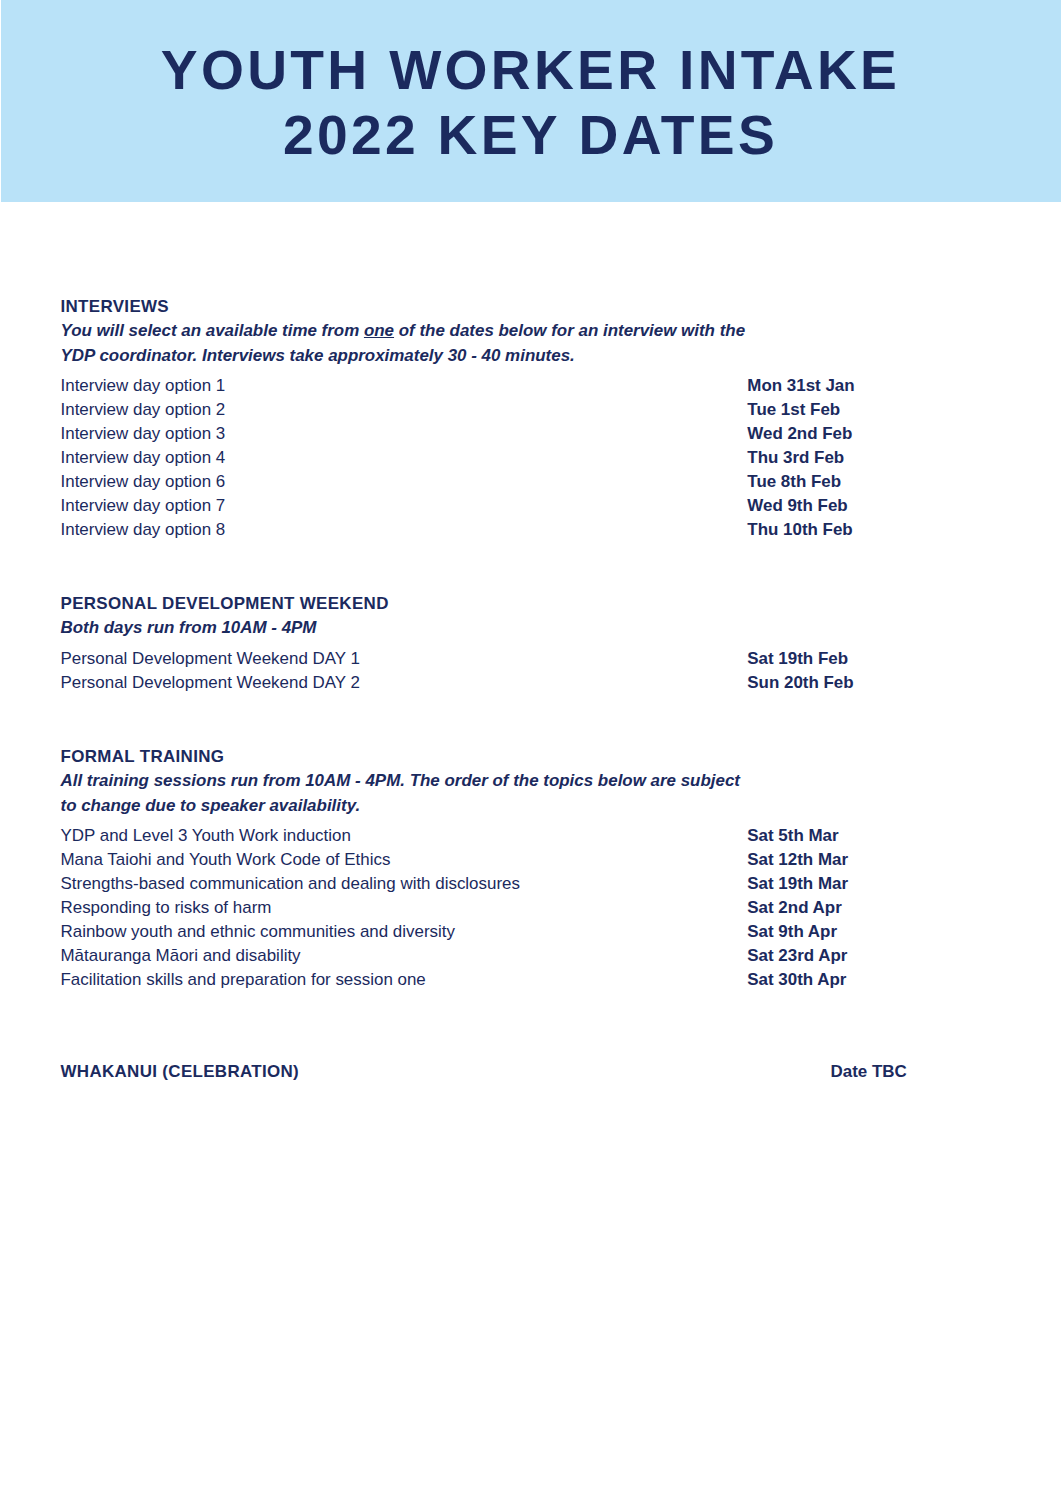Youth Worker Intake
2022 Key Dates
Interviews
You will select an available time from one of the dates below for an interview with the YDP coordinator. Interviews take approximately 30 - 40 minutes.
| Interview day option 1 | Mon 31st Jan |
| Interview day option 2 | Tue 1st Feb |
| Interview day option 3 | Wed 2nd Feb |
| Interview day option 4 | Thu 3rd Feb |
| Interview day option 6 | Tue 8th Feb |
| Interview day option 7 | Wed 9th Feb |
| Interview day option 8 | Thu 10th Feb |
Personal Development Weekend
Both days run from 10AM - 4PM
| Personal Development Weekend DAY 1 | Sat 19th Feb |
| Personal Development Weekend DAY 2 | Sun 20th Feb |
Formal Training
All training sessions run from 10AM - 4PM. The order of the topics below are subject to change due to speaker availability.
| YDP and Level 3 Youth Work induction | Sat 5th Mar |
| Mana Taiohi and Youth Work Code of Ethics | Sat 12th Mar |
| Strengths-based communication and dealing with disclosures | Sat 19th Mar |
| Responding to risks of harm | Sat 2nd Apr |
| Rainbow youth and ethnic communities and diversity | Sat 9th Apr |
| Mātauranga Māori and disability | Sat 23rd Apr |
| Facilitation skills and preparation for session one | Sat 30th Apr |
Whakanui (Celebration)
Date TBC